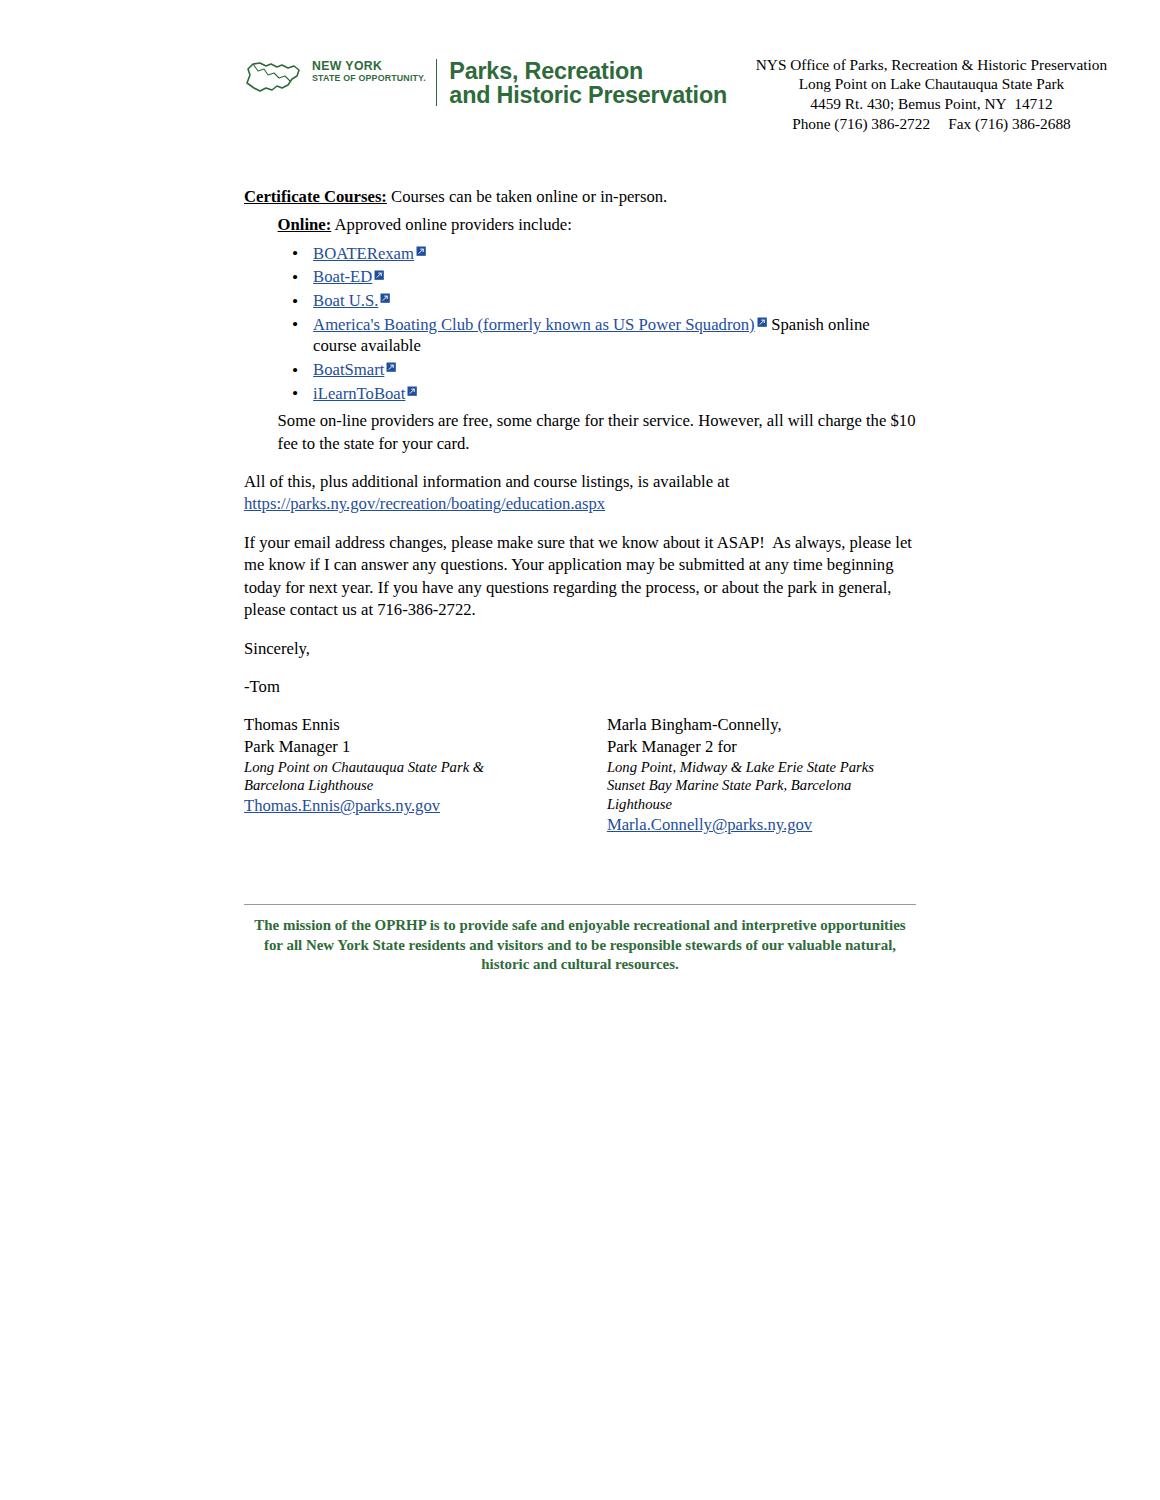NEW YORK STATE OF OPPORTUNITY.
Parks, Recreation and Historic Preservation
NYS Office of Parks, Recreation & Historic Preservation Long Point on Lake Chautauqua State Park 4459 Rt. 430; Bemus Point, NY 14712 Phone (716) 386-2722 Fax (716) 386-2688
Certificate Courses: Courses can be taken online or in-person.
Online: Approved online providers include:
BOATERexam
Boat-ED
Boat U.S.
America's Boating Club (formerly known as US Power Squadron) Spanish online course available
BoatSmart
iLearnToBoat
Some on-line providers are free, some charge for their service. However, all will charge the $10 fee to the state for your card.
All of this, plus additional information and course listings, is available at
https://parks.ny.gov/recreation/boating/education.aspx
If your email address changes, please make sure that we know about it ASAP! As always, please let me know if I can answer any questions. Your application may be submitted at any time beginning today for next year. If you have any questions regarding the process, or about the park in general, please contact us at 716-386-2722.
Sincerely,
-Tom
| Thomas Ennis Park Manager 1 Long Point on Chautauqua State Park & Barcelona Lighthouse Thomas.Ennis@parks.ny.gov | Marla Bingham-Connelly, Park Manager 2 for Long Point, Midway & Lake Erie State Parks Sunset Bay Marine State Park, Barcelona Lighthouse Marla.Connelly@parks.ny.gov |
The mission of the OPRHP is to provide safe and enjoyable recreational and interpretive opportunities for all New York State residents and visitors and to be responsible stewards of our valuable natural, historic and cultural resources.